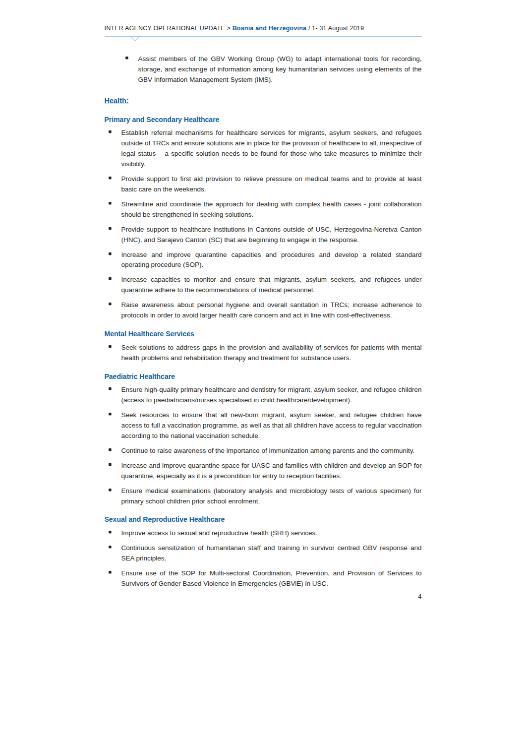INTER AGENCY OPERATIONAL UPDATE > Bosnia and Herzegovina / 1- 31 August 2019
Assist members of the GBV Working Group (WG) to adapt international tools for recording, storage, and exchange of information among key humanitarian services using elements of the GBV Information Management System (IMS).
Health:
Primary and Secondary Healthcare
Establish referral mechanisms for healthcare services for migrants, asylum seekers, and refugees outside of TRCs and ensure solutions are in place for the provision of healthcare to all, irrespective of legal status – a specific solution needs to be found for those who take measures to minimize their visibility.
Provide support to first aid provision to relieve pressure on medical teams and to provide at least basic care on the weekends.
Streamline and coordinate the approach for dealing with complex health cases - joint collaboration should be strengthened in seeking solutions.
Provide support to healthcare institutions in Cantons outside of USC, Herzegovina-Neretva Canton (HNC), and Sarajevo Canton (SC) that are beginning to engage in the response.
Increase and improve quarantine capacities and procedures and develop a related standard operating procedure (SOP).
Increase capacities to monitor and ensure that migrants, asylum seekers, and refugees under quarantine adhere to the recommendations of medical personnel.
Raise awareness about personal hygiene and overall sanitation in TRCs; increase adherence to protocols in order to avoid larger health care concern and act in line with cost-effectiveness.
Mental Healthcare Services
Seek solutions to address gaps in the provision and availability of services for patients with mental health problems and rehabilitation therapy and treatment for substance users.
Paediatric Healthcare
Ensure high-quality primary healthcare and dentistry for migrant, asylum seeker, and refugee children (access to paediatricians/nurses specialised in child healthcare/development).
Seek resources to ensure that all new-born migrant, asylum seeker, and refugee children have access to full a vaccination programme, as well as that all children have access to regular vaccination according to the national vaccination schedule.
Continue to raise awareness of the importance of immunization among parents and the community.
Increase and improve quarantine space for UASC and families with children and develop an SOP for quarantine, especially as it is a precondition for entry to reception facilities.
Ensure medical examinations (laboratory analysis and microbiology tests of various specimen) for primary school children prior school enrolment.
Sexual and Reproductive Healthcare
Improve access to sexual and reproductive health (SRH) services.
Continuous sensitization of humanitarian staff and training in survivor centred GBV response and SEA principles.
Ensure use of the SOP for Multi-sectoral Coordination, Prevention, and Provision of Services to Survivors of Gender Based Violence in Emergencies (GBViE) in USC.
4